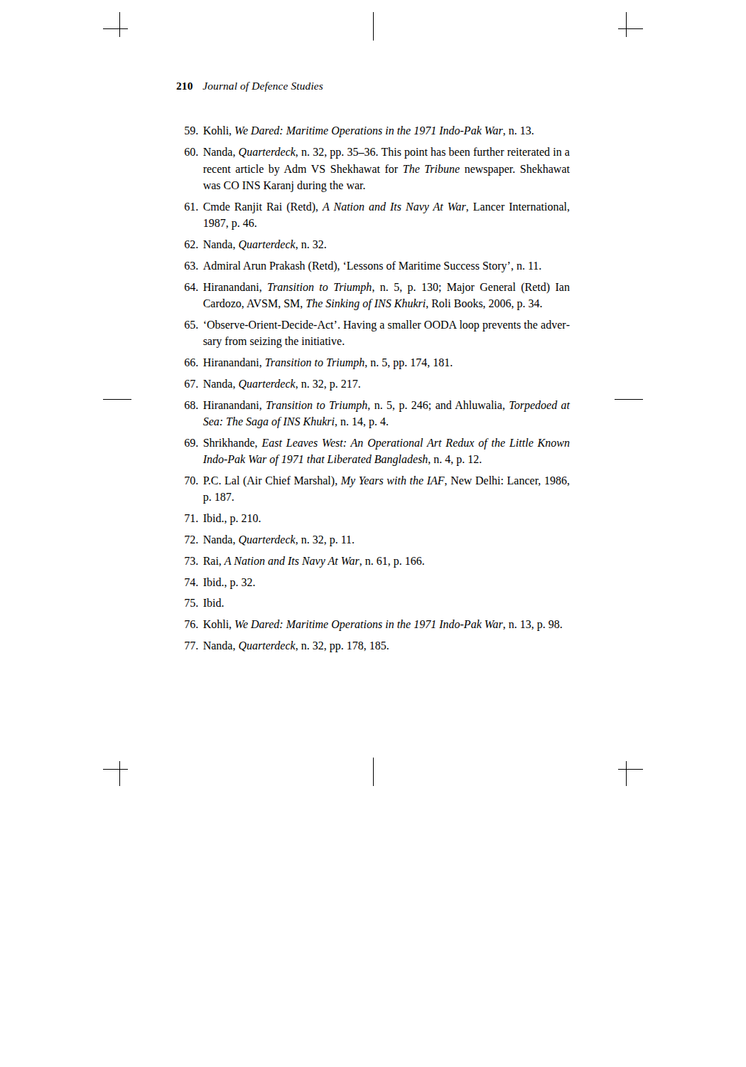210 Journal of Defence Studies
59. Kohli, We Dared: Maritime Operations in the 1971 Indo-Pak War, n. 13.
60. Nanda, Quarterdeck, n. 32, pp. 35–36. This point has been further reiterated in a recent article by Adm VS Shekhawat for The Tribune newspaper. Shekhawat was CO INS Karanj during the war.
61. Cmde Ranjit Rai (Retd), A Nation and Its Navy At War, Lancer International, 1987, p. 46.
62. Nanda, Quarterdeck, n. 32.
63. Admiral Arun Prakash (Retd), ‘Lessons of Maritime Success Story’, n. 11.
64. Hiranandani, Transition to Triumph, n. 5, p. 130; Major General (Retd) Ian Cardozo, AVSM, SM, The Sinking of INS Khukri, Roli Books, 2006, p. 34.
65.‘Observe-Orient-Decide-Act’. Having a smaller OODA loop prevents the adversary from seizing the initiative.
66. Hiranandani, Transition to Triumph, n. 5, pp. 174, 181.
67. Nanda, Quarterdeck, n. 32, p. 217.
68. Hiranandani, Transition to Triumph, n. 5, p. 246; and Ahluwalia, Torpedoed at Sea: The Saga of INS Khukri, n. 14, p. 4.
69. Shrikhande, East Leaves West: An Operational Art Redux of the Little Known Indo-Pak War of 1971 that Liberated Bangladesh, n. 4, p. 12.
70. P.C. Lal (Air Chief Marshal), My Years with the IAF, New Delhi: Lancer, 1986, p. 187.
71. Ibid., p. 210.
72. Nanda, Quarterdeck, n. 32, p. 11.
73. Rai, A Nation and Its Navy At War, n. 61, p. 166.
74. Ibid., p. 32.
75. Ibid.
76. Kohli, We Dared: Maritime Operations in the 1971 Indo-Pak War, n. 13, p. 98.
77. Nanda, Quarterdeck, n. 32, pp. 178, 185.